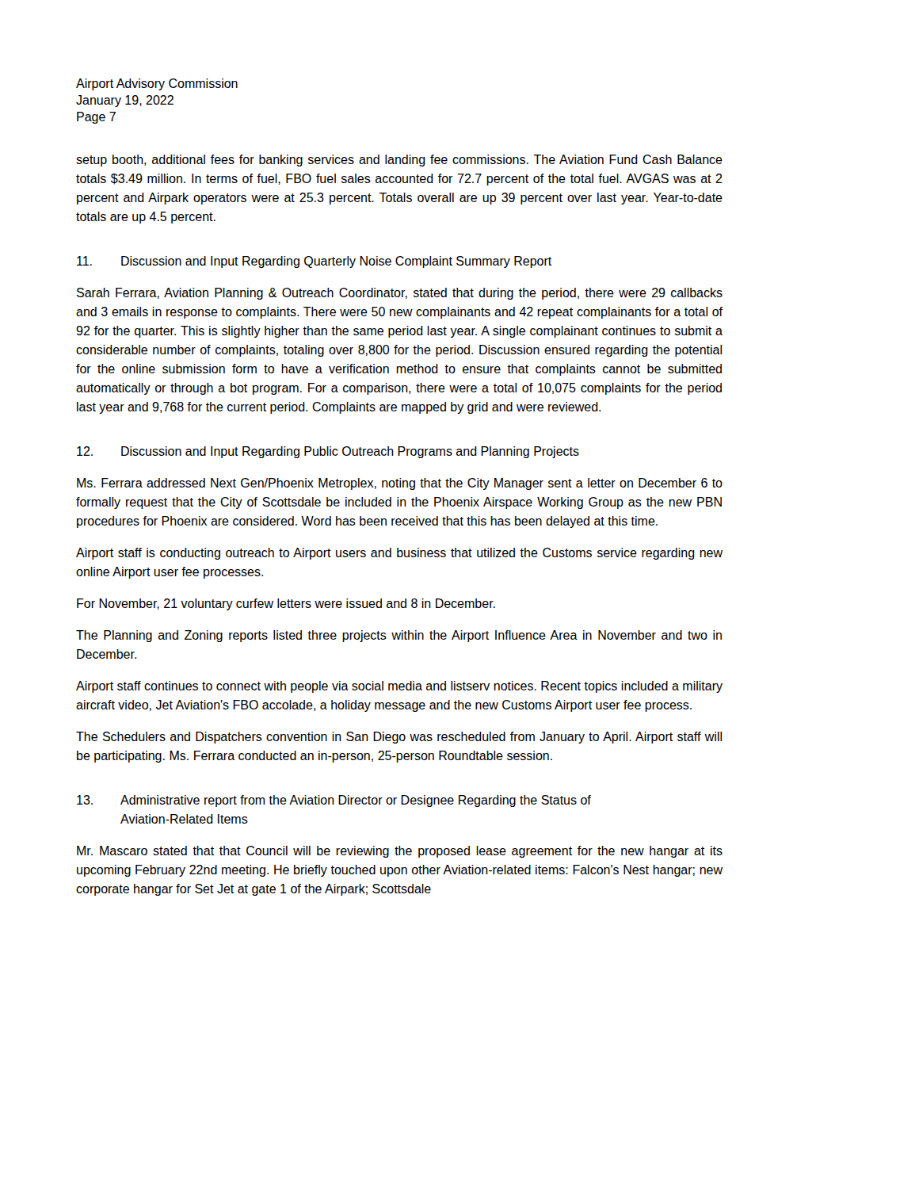Airport Advisory Commission
January 19, 2022
Page 7
setup booth, additional fees for banking services and landing fee commissions. The Aviation Fund Cash Balance totals $3.49 million. In terms of fuel, FBO fuel sales accounted for 72.7 percent of the total fuel. AVGAS was at 2 percent and Airpark operators were at 25.3 percent. Totals overall are up 39 percent over last year. Year-to-date totals are up 4.5 percent.
11. Discussion and Input Regarding Quarterly Noise Complaint Summary Report
Sarah Ferrara, Aviation Planning & Outreach Coordinator, stated that during the period, there were 29 callbacks and 3 emails in response to complaints. There were 50 new complainants and 42 repeat complainants for a total of 92 for the quarter. This is slightly higher than the same period last year. A single complainant continues to submit a considerable number of complaints, totaling over 8,800 for the period. Discussion ensured regarding the potential for the online submission form to have a verification method to ensure that complaints cannot be submitted automatically or through a bot program. For a comparison, there were a total of 10,075 complaints for the period last year and 9,768 for the current period. Complaints are mapped by grid and were reviewed.
12. Discussion and Input Regarding Public Outreach Programs and Planning Projects
Ms. Ferrara addressed Next Gen/Phoenix Metroplex, noting that the City Manager sent a letter on December 6 to formally request that the City of Scottsdale be included in the Phoenix Airspace Working Group as the new PBN procedures for Phoenix are considered. Word has been received that this has been delayed at this time.
Airport staff is conducting outreach to Airport users and business that utilized the Customs service regarding new online Airport user fee processes.
For November, 21 voluntary curfew letters were issued and 8 in December.
The Planning and Zoning reports listed three projects within the Airport Influence Area in November and two in December.
Airport staff continues to connect with people via social media and listserv notices. Recent topics included a military aircraft video, Jet Aviation's FBO accolade, a holiday message and the new Customs Airport user fee process.
The Schedulers and Dispatchers convention in San Diego was rescheduled from January to April. Airport staff will be participating. Ms. Ferrara conducted an in-person, 25-person Roundtable session.
13. Administrative report from the Aviation Director or Designee Regarding the Status of
Aviation-Related Items
Mr. Mascaro stated that that Council will be reviewing the proposed lease agreement for the new hangar at its upcoming February 22nd meeting. He briefly touched upon other Aviation-related items: Falcon's Nest hangar; new corporate hangar for Set Jet at gate 1 of the Airpark; Scottsdale